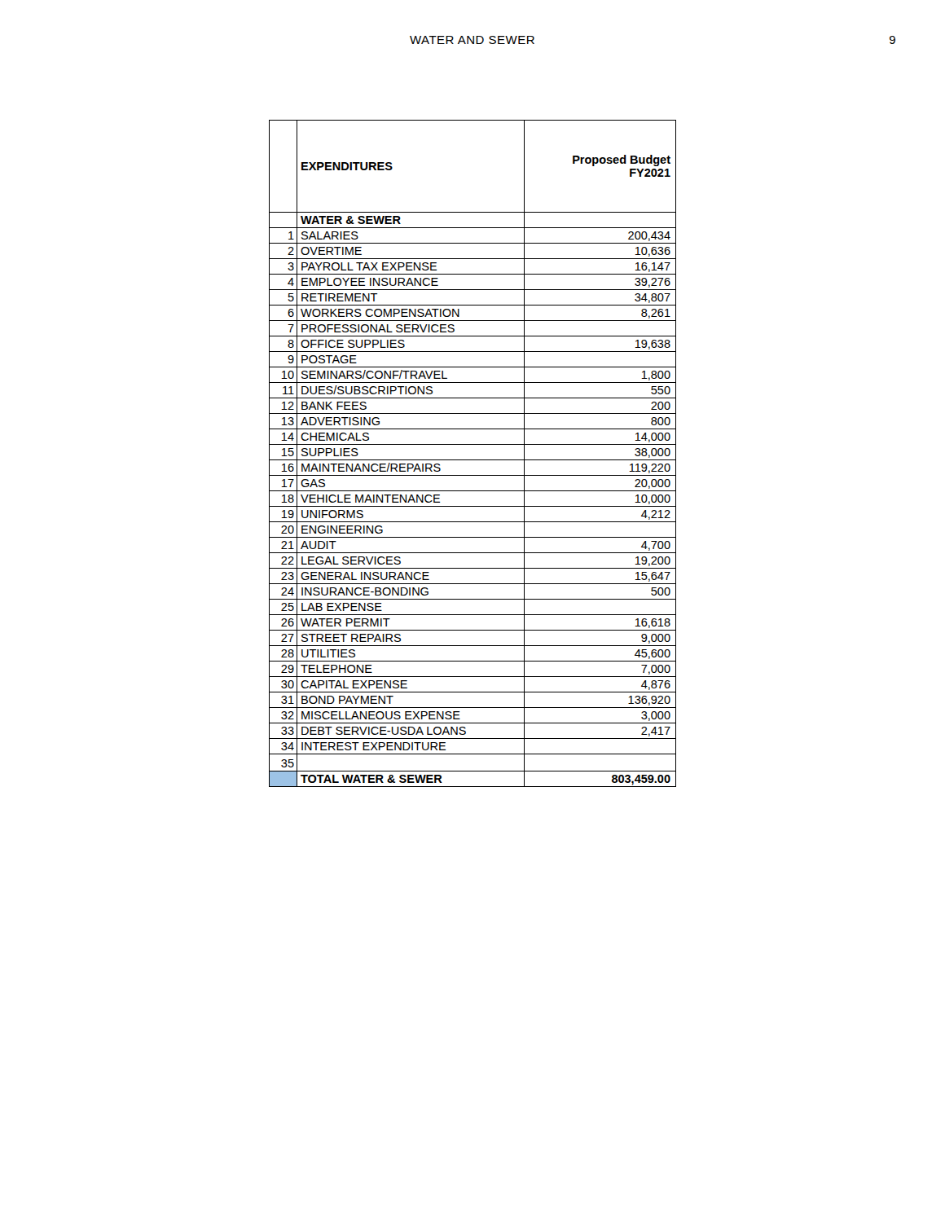WATER AND SEWER 9
| | EXPENDITURES | Proposed Budget FY2021 |
| --- | --- | --- |
| | WATER & SEWER | |
| 1 | SALARIES | 200,434 |
| 2 | OVERTIME | 10,636 |
| 3 | PAYROLL TAX EXPENSE | 16,147 |
| 4 | EMPLOYEE INSURANCE | 39,276 |
| 5 | RETIREMENT | 34,807 |
| 6 | WORKERS COMPENSATION | 8,261 |
| 7 | PROFESSIONAL SERVICES | |
| 8 | OFFICE SUPPLIES | 19,638 |
| 9 | POSTAGE | |
| 10 | SEMINARS/CONF/TRAVEL | 1,800 |
| 11 | DUES/SUBSCRIPTIONS | 550 |
| 12 | BANK FEES | 200 |
| 13 | ADVERTISING | 800 |
| 14 | CHEMICALS | 14,000 |
| 15 | SUPPLIES | 38,000 |
| 16 | MAINTENANCE/REPAIRS | 119,220 |
| 17 | GAS | 20,000 |
| 18 | VEHICLE MAINTENANCE | 10,000 |
| 19 | UNIFORMS | 4,212 |
| 20 | ENGINEERING | |
| 21 | AUDIT | 4,700 |
| 22 | LEGAL SERVICES | 19,200 |
| 23 | GENERAL INSURANCE | 15,647 |
| 24 | INSURANCE-BONDING | 500 |
| 25 | LAB EXPENSE | |
| 26 | WATER PERMIT | 16,618 |
| 27 | STREET REPAIRS | 9,000 |
| 28 | UTILITIES | 45,600 |
| 29 | TELEPHONE | 7,000 |
| 30 | CAPITAL EXPENSE | 4,876 |
| 31 | BOND PAYMENT | 136,920 |
| 32 | MISCELLANEOUS EXPENSE | 3,000 |
| 33 | DEBT SERVICE-USDA LOANS | 2,417 |
| 34 | INTEREST EXPENDITURE | |
| 35 | | |
| | TOTAL WATER & SEWER | 803,459.00 |